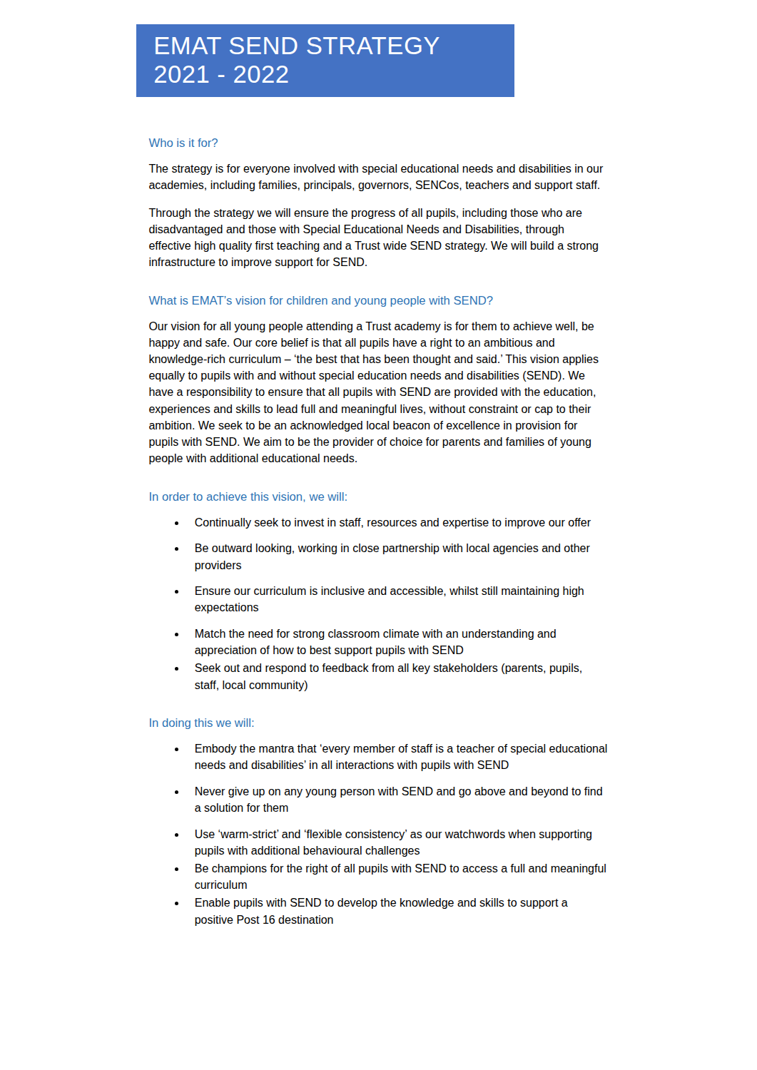EMAT SEND STRATEGY 2021 - 2022
Who is it for?
The strategy is for everyone involved with special educational needs and disabilities in our academies, including families, principals, governors, SENCos, teachers and support staff.
Through the strategy we will ensure the progress of all pupils, including those who are disadvantaged and those with Special Educational Needs and Disabilities, through effective high quality first teaching and a Trust wide SEND strategy. We will build a strong infrastructure to improve support for SEND.
What is EMAT’s vision for children and young people with SEND?
Our vision for all young people attending a Trust academy is for them to achieve well, be happy and safe. Our core belief is that all pupils have a right to an ambitious and knowledge-rich curriculum – ‘the best that has been thought and said.’ This vision applies equally to pupils with and without special education needs and disabilities (SEND). We have a responsibility to ensure that all pupils with SEND are provided with the education, experiences and skills to lead full and meaningful lives, without constraint or cap to their ambition. We seek to be an acknowledged local beacon of excellence in provision for pupils with SEND. We aim to be the provider of choice for parents and families of young people with additional educational needs.
In order to achieve this vision, we will:
Continually seek to invest in staff, resources and expertise to improve our offer
Be outward looking, working in close partnership with local agencies and other providers
Ensure our curriculum is inclusive and accessible, whilst still maintaining high expectations
Match the need for strong classroom climate with an understanding and appreciation of how to best support pupils with SEND
Seek out and respond to feedback from all key stakeholders (parents, pupils, staff, local community)
In doing this we will:
Embody the mantra that ‘every member of staff is a teacher of special educational needs and disabilities’ in all interactions with pupils with SEND
Never give up on any young person with SEND and go above and beyond to find a solution for them
Use ‘warm-strict’ and ‘flexible consistency’ as our watchwords when supporting pupils with additional behavioural challenges
Be champions for the right of all pupils with SEND to access a full and meaningful curriculum
Enable pupils with SEND to develop the knowledge and skills to support a positive Post 16 destination